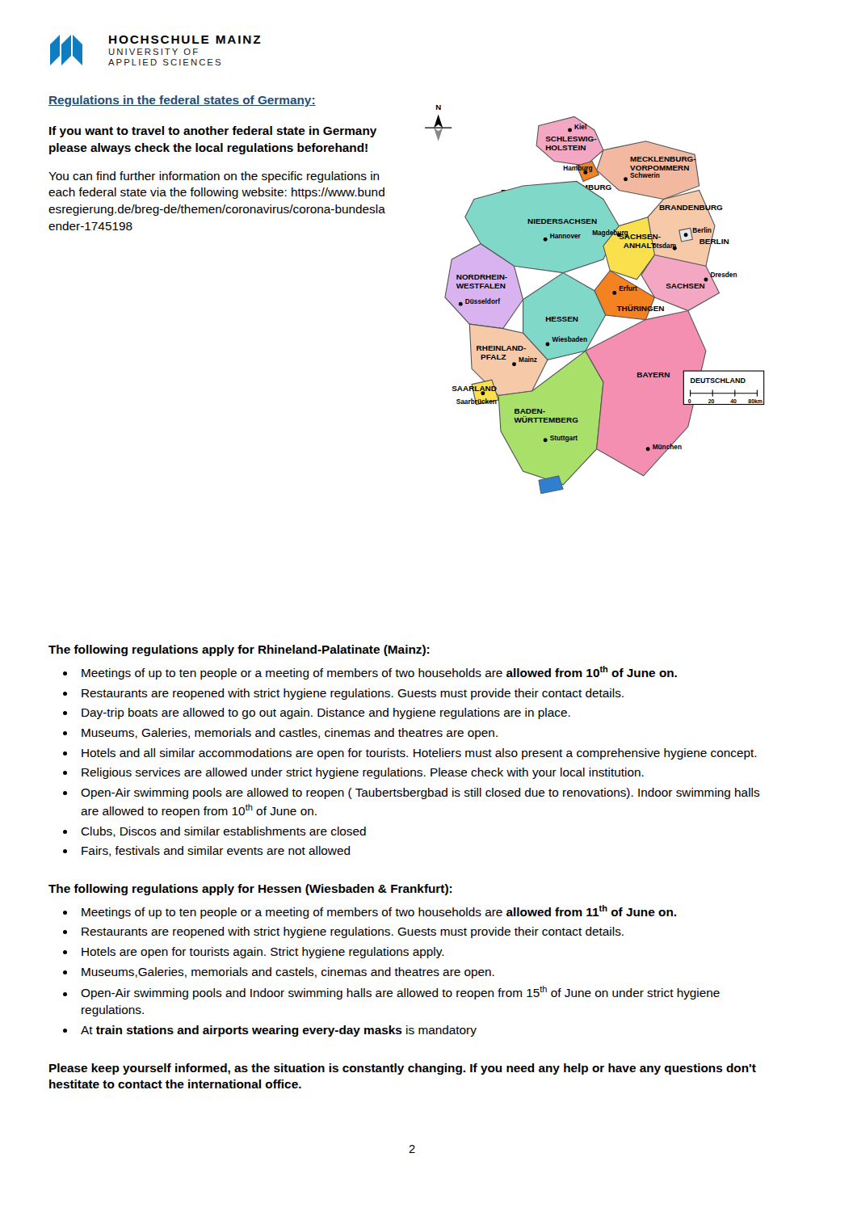HOCHSCHULE MAINZ
UNIVERSITY OF
APPLIED SCIENCES
Regulations in the federal states of Germany:
If you want to travel to another federal state in Germany please always check the local regulations beforehand!
You can find further information on the specific regulations in each federal state via the following website: https://www.bundesregierung.de/breg-de/themen/coronavirus/corona-bundeslaender-1745198
N SCHLESWIG- HOLSTEIN Kiel MECKLENBURG- VORPOMMERN Schwerin HAMBURG Hamburg BREMEN Bremen NIEDERSACHSEN Hannover BRANDENBURG Potsdam Berlin BERLIN SACHSEN- ANHALT Magdeburg NORDRHEIN- WESTFALEN Düsseldorf SACHSEN Dresden THÜRINGEN Erfurt HESSEN Wiesbaden RHEINLAND- PFALZ Mainz SAARLAND Saarbrücken BADEN- WÜRTTEMBERG Stuttgart BAYERN München DEUTSCHLAND 0 20 40 80km
The following regulations apply for Rhineland-Palatinate (Mainz):
Meetings of up to ten people or a meeting of members of two households are allowed from 10th of June on.
Restaurants are reopened with strict hygiene regulations. Guests must provide their contact details.
Day-trip boats are allowed to go out again. Distance and hygiene regulations are in place.
Museums, Galeries, memorials and castles, cinemas and theatres are open.
Hotels and all similar accommodations are open for tourists. Hoteliers must also present a comprehensive hygiene concept.
Religious services are allowed under strict hygiene regulations. Please check with your local institution.
Open-Air swimming pools are allowed to reopen ( Taubertsbergbad is still closed due to renovations). Indoor swimming halls are allowed to reopen from 10th of June on.
Clubs, Discos and similar establishments are closed
Fairs, festivals and similar events are not allowed
The following regulations apply for Hessen (Wiesbaden & Frankfurt):
Meetings of up to ten people or a meeting of members of two households are allowed from 11th of June on.
Restaurants are reopened with strict hygiene regulations. Guests must provide their contact details.
Hotels are open for tourists again. Strict hygiene regulations apply.
Museums,Galeries, memorials and castels, cinemas and theatres are open.
Open-Air swimming pools and Indoor swimming halls are allowed to reopen from 15th of June on under strict hygiene regulations.
At train stations and airports wearing every-day masks is mandatory
Please keep yourself informed, as the situation is constantly changing. If you need any help or have any questions don't hestitate to contact the international office.
2